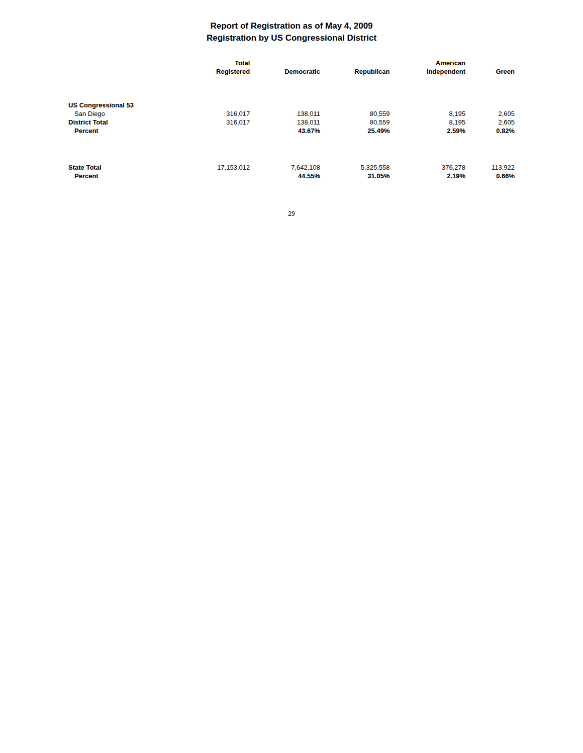Report of Registration as of May 4, 2009
Registration by US Congressional District
| | Total | | | American | |
| --- | --- | --- | --- | --- | --- |
| | Registered | Democratic | Republican | Independent | Green |
| US Congressional 53 | | | | | |
| San Diego | 316,017 | 138,011 | 80,559 | 8,195 | 2,605 |
| District Total | 316,017 | 138,011 | 80,559 | 8,195 | 2,605 |
| Percent | | 43.67% | 25.49% | 2.59% | 0.82% |
| State Total | 17,153,012 | 7,642,108 | 5,325,558 | 376,278 | 113,922 |
| Percent | | 44.55% | 31.05% | 2.19% | 0.66% |
29